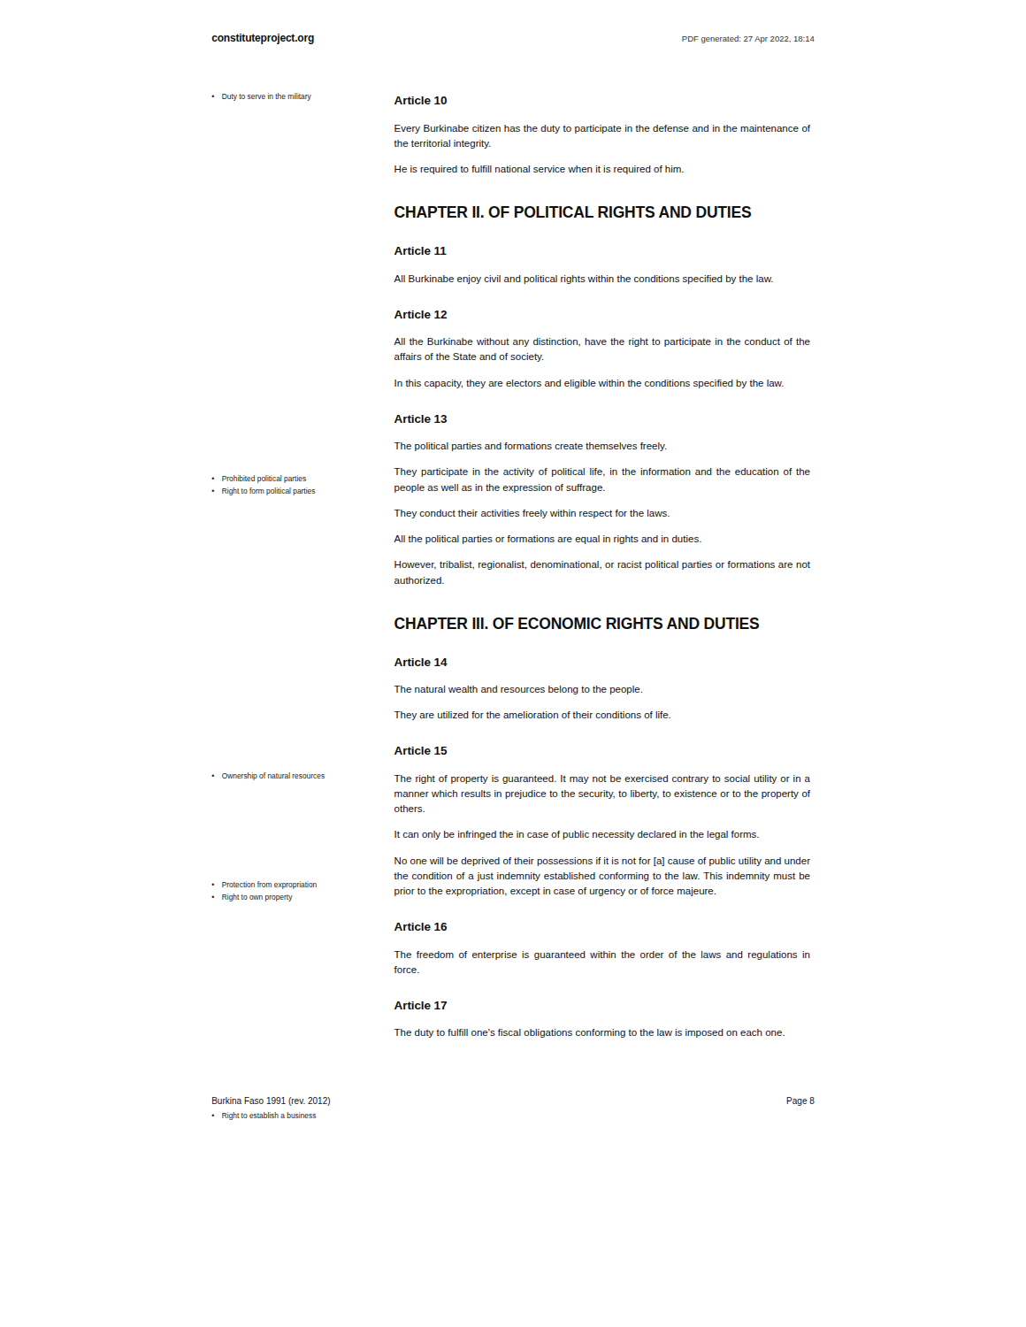constituteproject.org
PDF generated: 27 Apr 2022, 18:14
Duty to serve in the military
Prohibited political parties
Right to form political parties
Ownership of natural resources
Protection from expropriation
Right to own property
Right to establish a business
Article 10
Every Burkinabe citizen has the duty to participate in the defense and in the maintenance of the territorial integrity.
He is required to fulfill national service when it is required of him.
CHAPTER II. OF POLITICAL RIGHTS AND DUTIES
Article 11
All Burkinabe enjoy civil and political rights within the conditions specified by the law.
Article 12
All the Burkinabe without any distinction, have the right to participate in the conduct of the affairs of the State and of society.
In this capacity, they are electors and eligible within the conditions specified by the law.
Article 13
The political parties and formations create themselves freely.
They participate in the activity of political life, in the information and the education of the people as well as in the expression of suffrage.
They conduct their activities freely within respect for the laws.
All the political parties or formations are equal in rights and in duties.
However, tribalist, regionalist, denominational, or racist political parties or formations are not authorized.
CHAPTER III. OF ECONOMIC RIGHTS AND DUTIES
Article 14
The natural wealth and resources belong to the people.
They are utilized for the amelioration of their conditions of life.
Article 15
The right of property is guaranteed. It may not be exercised contrary to social utility or in a manner which results in prejudice to the security, to liberty, to existence or to the property of others.
It can only be infringed the in case of public necessity declared in the legal forms.
No one will be deprived of their possessions if it is not for [a] cause of public utility and under the condition of a just indemnity established conforming to the law. This indemnity must be prior to the expropriation, except in case of urgency or of force majeure.
Article 16
The freedom of enterprise is guaranteed within the order of the laws and regulations in force.
Article 17
The duty to fulfill one's fiscal obligations conforming to the law is imposed on each one.
Burkina Faso 1991 (rev. 2012)
Page 8